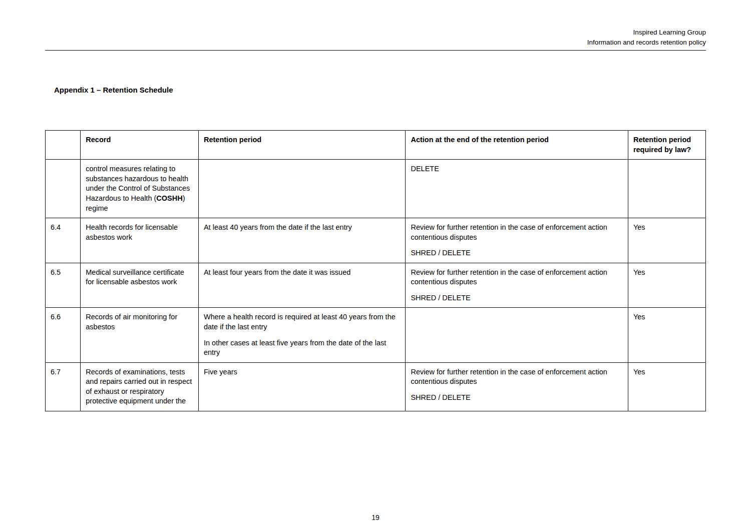Inspired Learning Group
Information and records retention policy
Appendix 1 – Retention Schedule
| | Record | Retention period | Action at the end of the retention period | Retention period required by law? |
| --- | --- | --- | --- | --- |
| | control measures relating to substances hazardous to health under the Control of Substances Hazardous to Health ( COSHH ) regime | | DELETE | |
| 6.4 | Health records for licensable asbestos work | At least 40 years from the date if the last entry | Review for further retention in the case of enforcement action contentious disputes SHRED / DELETE | Yes |
| 6.5 | Medical surveillance certificate for licensable asbestos work | At least four years from the date it was issued | Review for further retention in the case of enforcement action contentious disputes SHRED / DELETE | Yes |
| 6.6 | Records of air monitoring for asbestos | Where a health record is required at least 40 years from the date if the last entry In other cases at least five years from the date of the last entry | | Yes |
| 6.7 | Records of examinations, tests and repairs carried out in respect of exhaust or respiratory protective equipment under the | Five years | Review for further retention in the case of enforcement action contentious disputes SHRED / DELETE | Yes |
19